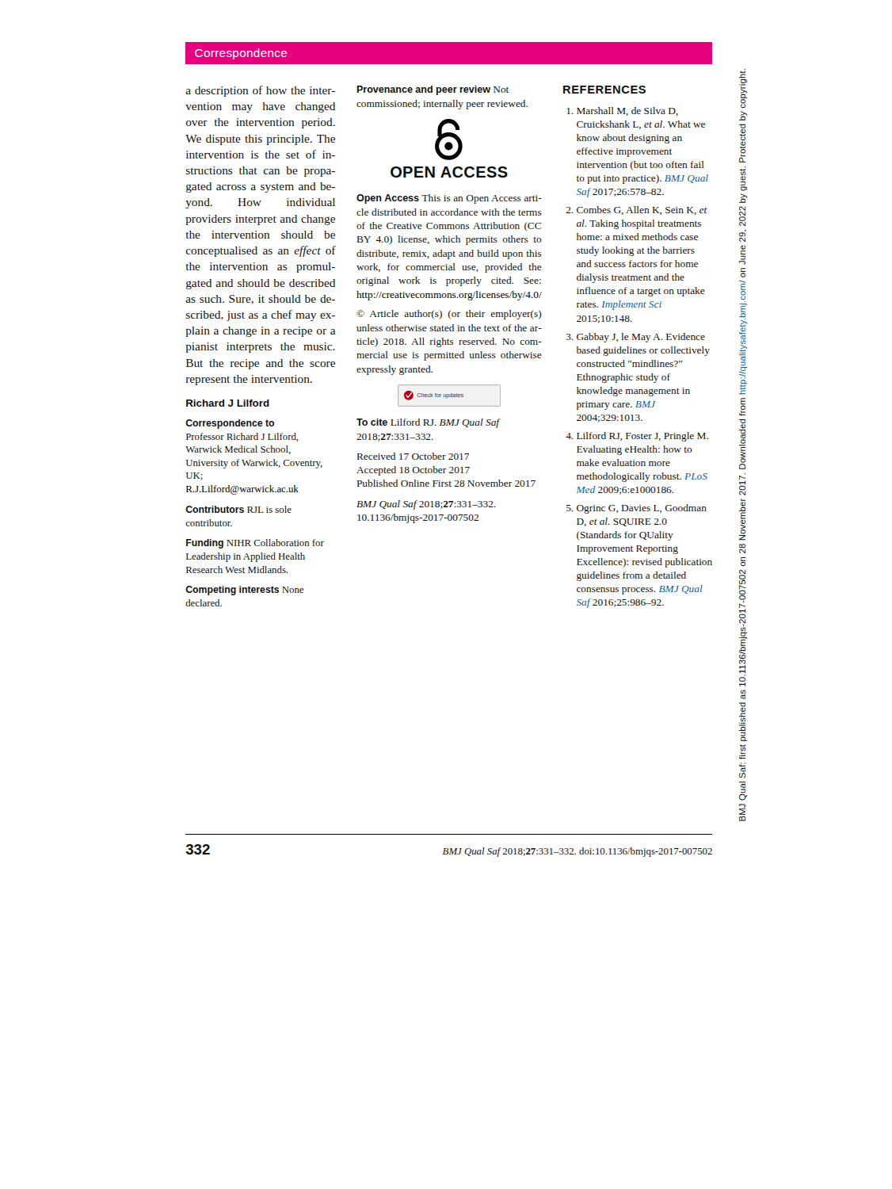Correspondence
a description of how the intervention may have changed over the intervention period. We dispute this principle. The intervention is the set of instructions that can be propagated across a system and beyond. How individual providers interpret and change the intervention should be conceptualised as an effect of the intervention as promulgated and should be described as such. Sure, it should be described, just as a chef may explain a change in a recipe or a pianist interprets the music. But the recipe and the score represent the intervention.
Richard J Lilford
Correspondence to
Professor Richard J Lilford, Warwick Medical School, University of Warwick, Coventry, UK;
R.J.Lilford@warwick.ac.uk
Contributors RJL is sole contributor.
Funding NIHR Collaboration for Leadership in Applied Health Research West Midlands.
Competing interests None declared.
Provenance and peer review Not commissioned; internally peer reviewed.
OPEN ACCESS
Open Access This is an Open Access article distributed in accordance with the terms of the Creative Commons Attribution (CC BY 4.0) license, which permits others to distribute, remix, adapt and build upon this work, for commercial use, provided the original work is properly cited. See: http://creativecommons.org/licenses/by/4.0/
© Article author(s) (or their employer(s) unless otherwise stated in the text of the article) 2018. All rights reserved. No commercial use is permitted unless otherwise expressly granted.
Check for updates
To cite Lilford RJ. BMJ Qual Saf 2018;27:331–332.
Received 17 October 2017
Accepted 18 October 2017
Published Online First 28 November 2017
BMJ Qual Saf 2018;27:331–332.
10.1136/bmjqs-2017-007502
References
Marshall M, de Silva D, Cruickshank L, et al. What we know about designing an effective improvement intervention (but too often fail to put into practice). BMJ Qual Saf 2017;26:578–82.
Combes G, Allen K, Sein K, et al. Taking hospital treatments home: a mixed methods case study looking at the barriers and success factors for home dialysis treatment and the influence of a target on uptake rates. Implement Sci 2015;10:148.
Gabbay J, le May A. Evidence based guidelines or collectively constructed "mindlines?" Ethnographic study of knowledge management in primary care. BMJ 2004;329:1013.
Lilford RJ, Foster J, Pringle M. Evaluating eHealth: how to make evaluation more methodologically robust. PLoS Med 2009;6:e1000186.
Ogrinc G, Davies L, Goodman D, et al. SQUIRE 2.0 (Standards for QUality Improvement Reporting Excellence): revised publication guidelines from a detailed consensus process. BMJ Qual Saf 2016;25:986–92.
332
BMJ Qual Saf 2018;27:331–332. doi:10.1136/bmjqs-2017-007502
BMJ Qual Saf: first published as 10.1136/bmjqs-2017-007502 on 28 November 2017. Downloaded from http://qualitysafety.bmj.com/ on June 29, 2022 by guest. Protected by copyright.